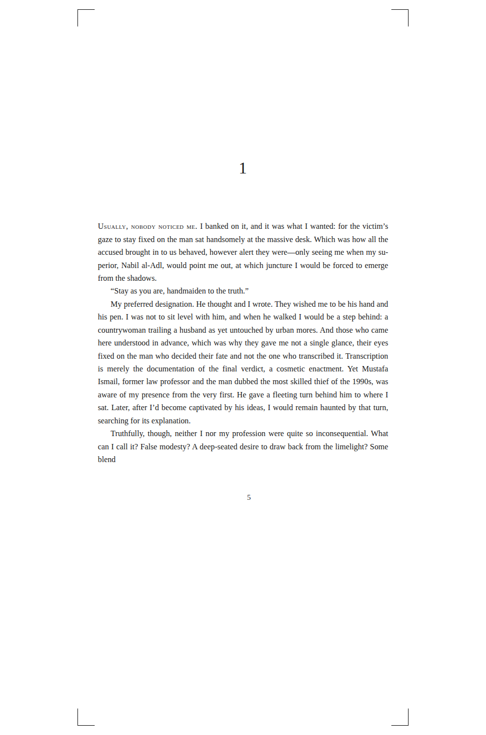1
Usually, nobody noticed me. I banked on it, and it was what I wanted: for the victim’s gaze to stay fixed on the man sat handsomely at the massive desk. Which was how all the accused brought in to us behaved, however alert they were—only seeing me when my superior, Nabil al-Adl, would point me out, at which juncture I would be forced to emerge from the shadows.
“Stay as you are, handmaiden to the truth.”
My preferred designation. He thought and I wrote. They wished me to be his hand and his pen. I was not to sit level with him, and when he walked I would be a step behind: a countrywoman trailing a husband as yet untouched by urban mores. And those who came here understood in advance, which was why they gave me not a single glance, their eyes fixed on the man who decided their fate and not the one who transcribed it. Transcription is merely the documentation of the final verdict, a cosmetic enactment. Yet Mustafa Ismail, former law professor and the man dubbed the most skilled thief of the 1990s, was aware of my presence from the very first. He gave a fleeting turn behind him to where I sat. Later, after I’d become captivated by his ideas, I would remain haunted by that turn, searching for its explanation.
Truthfully, though, neither I nor my profession were quite so inconsequential. What can I call it? False modesty? A deep-seated desire to draw back from the limelight? Some blend
5